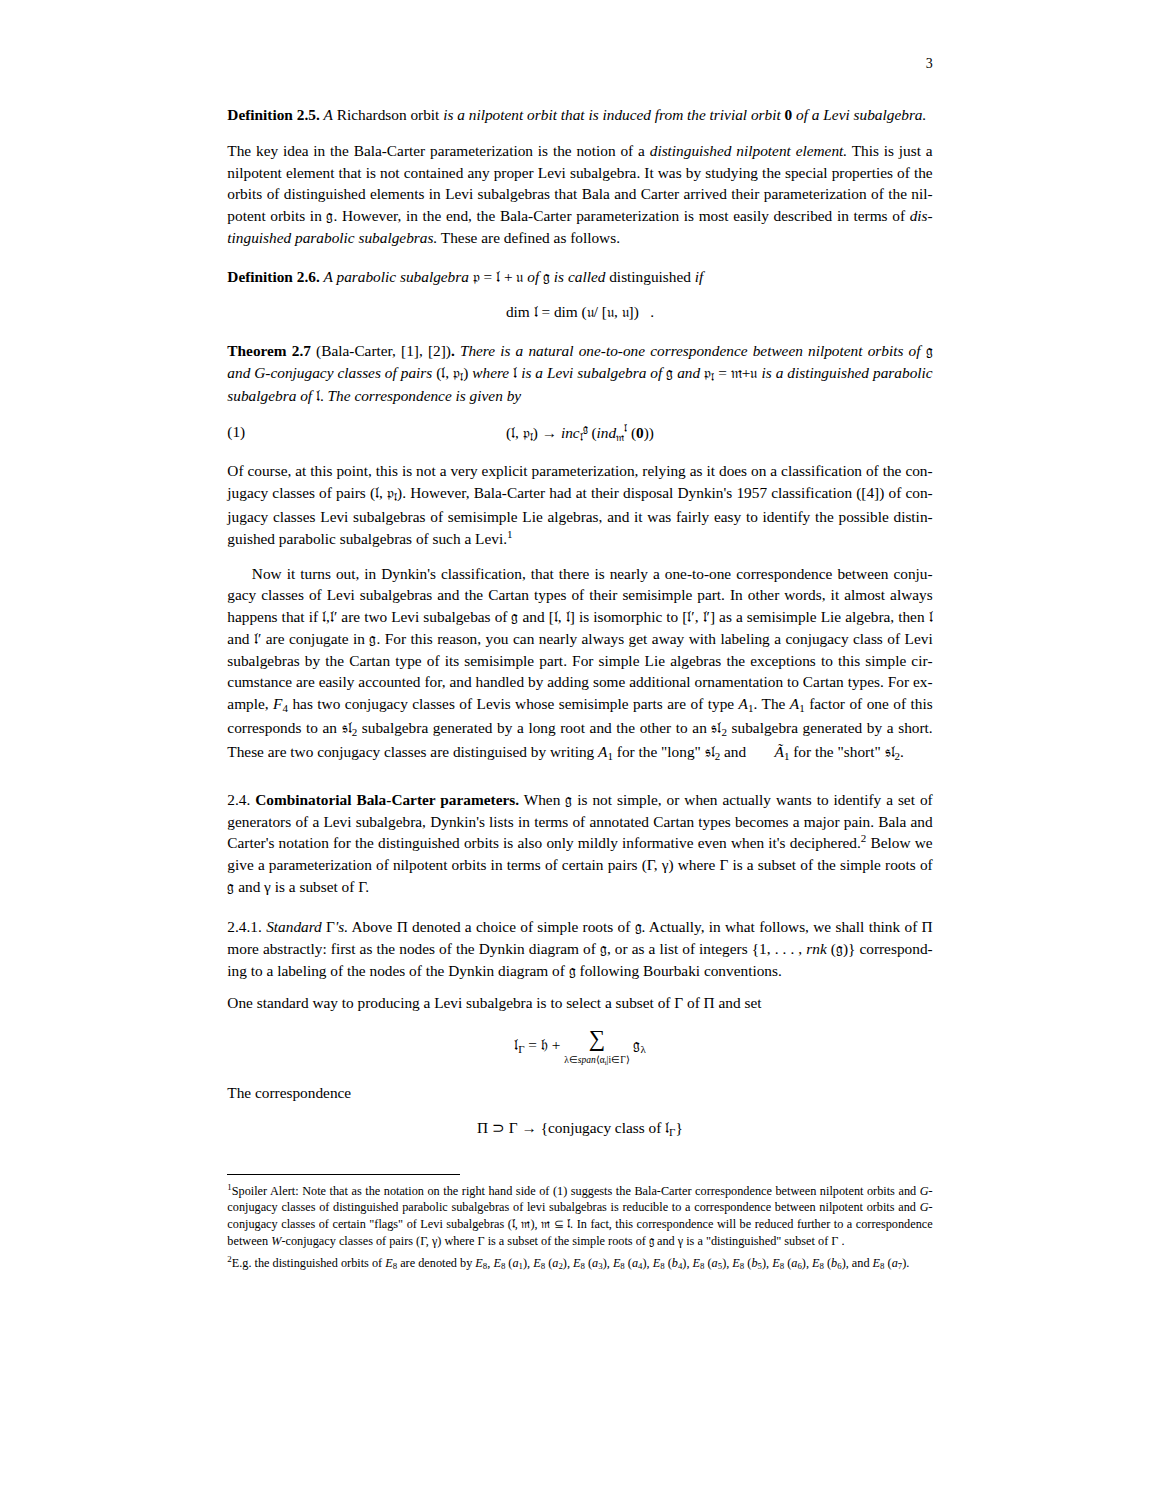3
Definition 2.5. A Richardson orbit is a nilpotent orbit that is induced from the trivial orbit 0 of a Levi subalgebra.
The key idea in the Bala-Carter parameterization is the notion of a distinguished nilpotent element. This is just a nilpotent element that is not contained any proper Levi subalgebra. It was by studying the special properties of the orbits of distinguished elements in Levi subalgebras that Bala and Carter arrived their parameterization of the nilpotent orbits in 𝔤. However, in the end, the Bala-Carter parameterization is most easily described in terms of distinguished parabolic subalgebras. These are defined as follows.
Definition 2.6. A parabolic subalgebra 𝔭 = 𝔩 + 𝔲 of 𝔤 is called distinguished if
dim 𝔩 = dim (𝔲/ [𝔲, 𝔲]) .
Theorem 2.7 (Bala-Carter, [1], [2]). There is a natural one-to-one correspondence between nilpotent orbits of 𝔤 and G-conjugacy classes of pairs (𝔩, 𝔭𝔩) where 𝔩 is a Levi subalgebra of 𝔤 and 𝔭𝔩 = 𝔪+𝔲 is a distinguished parabolic subalgebra of 𝔩. The correspondence is given by
(1)(𝔩, 𝔭𝔩) → inc 𝔩𝔤 (ind 𝔪𝔩 (0))
Of course, at this point, this is not a very explicit parameterization, relying as it does on a classification of the conjugacy classes of pairs (𝔩, 𝔭𝔩). However, Bala-Carter had at their disposal Dynkin's 1957 classification ([4]) of conjugacy classes Levi subalgebras of semisimple Lie algebras, and it was fairly easy to identify the possible distinguished parabolic subalgebras of such a Levi.1
Now it turns out, in Dynkin's classification, that there is nearly a one-to-one correspondence between conjugacy classes of Levi subalgebras and the Cartan types of their semisimple part. In other words, it almost always happens that if 𝔩,𝔩′ are two Levi subalgebas of 𝔤 and [𝔩, 𝔩] is isomorphic to [𝔩′, 𝔩′] as a semisimple Lie algebra, then 𝔩 and 𝔩′ are conjugate in 𝔤. For this reason, you can nearly always get away with labeling a conjugacy class of Levi subalgebras by the Cartan type of its semisimple part. For simple Lie algebras the exceptions to this simple circumstance are easily accounted for, and handled by adding some additional ornamentation to Cartan types. For example, F 4 has two conjugacy classes of Levis whose semisimple parts are of type A 1. The A 1 factor of one of this corresponds to an 𝔰𝔩 2 subalgebra generated by a long root and the other to an 𝔰𝔩 2 subalgebra generated by a short. These are two conjugacy classes are distinguised by writing A 1 for the "long" 𝔰𝔩 2 and Ã 1 for the "short" 𝔰𝔩 2.
2.4. Combinatorial Bala-Carter parameters. When 𝔤 is not simple, or when actually wants to identify a set of generators of a Levi subalgebra, Dynkin's lists in terms of annotated Cartan types becomes a major pain. Bala and Carter's notation for the distinguished orbits is also only mildly informative even when it's deciphered.2 Below we give a parameterization of nilpotent orbits in terms of certain pairs (Γ, γ) where Γ is a subset of the simple roots of 𝔤 and γ is a subset of Γ.
2.4.1. Standard Γ's. Above Π denoted a choice of simple roots of 𝔤. Actually, in what follows, we shall think of Π more abstractly: first as the nodes of the Dynkin diagram of 𝔤, or as a list of integers {1, . . . , rnk (𝔤)} corresponding to a labeling of the nodes of the Dynkin diagram of 𝔤 following Bourbaki conventions.
One standard way to producing a Levi subalgebra is to select a subset of Γ of Π and set
𝔩Γ = 𝔥 + ∑
λ∈span⟨αi|i∈Γ⟩ 𝔤λ
The correspondence
Π ⊃ Γ → {conjugacy class of 𝔩Γ}
1Spoiler Alert: Note that as the notation on the right hand side of (1) suggests the Bala-Carter correspondence between nilpotent orbits and G-conjugacy classes of distinguished parabolic subalgebras of levi subalgebras is reducible to a correspondence between nilpotent orbits and G-conjugacy classes of certain "flags" of Levi subalgebras (𝔩, 𝔪), 𝔪 ⊆ 𝔩. In fact, this correspondence will be reduced further to a correspondence between W-conjugacy classes of pairs (Γ, γ) where Γ is a subset of the simple roots of 𝔤 and γ is a "distinguished" subset of Γ .
2E.g. the distinguished orbits of E 8 are denoted by E 8, E 8 (a 1), E 8 (a 2), E 8 (a 3), E 8 (a 4), E 8 (b 4), E 8 (a 5), E 8 (b 5), E 8 (a 6), E 8 (b 6), and E 8 (a 7).